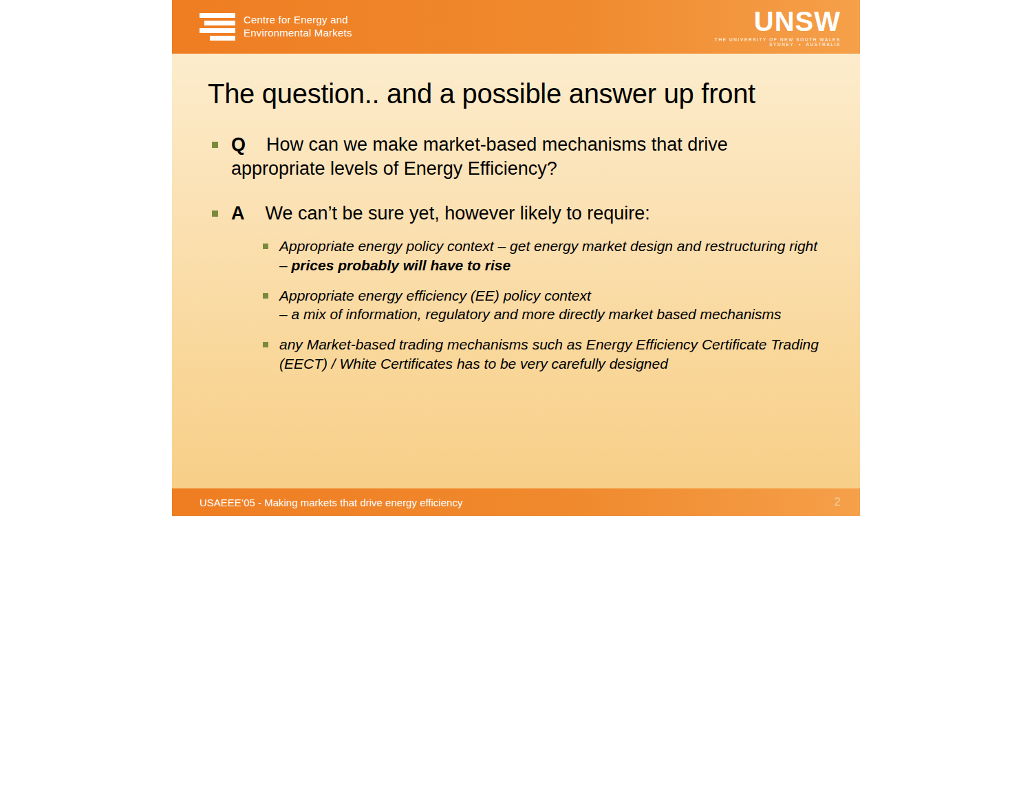Centre for Energy and
Environmental Markets
UNSW
THE UNIVERSITY OF NEW SOUTH WALES
SYDNEY • AUSTRALIA
The question.. and a possible answer up front
Q How can we make market-based mechanisms that drive appropriate levels of Energy Efficiency?
A We can’t be sure yet, however likely to require:
Appropriate energy policy context – get energy market design and restructuring right – prices probably will have to rise
Appropriate energy efficiency (EE) policy context
– a mix of information, regulatory and more directly market based mechanisms
any Market-based trading mechanisms such as Energy Efficiency Certificate Trading (EECT) / White Certificates has to be very carefully designed
USAEEE’05 - Making markets that drive energy efficiency
2